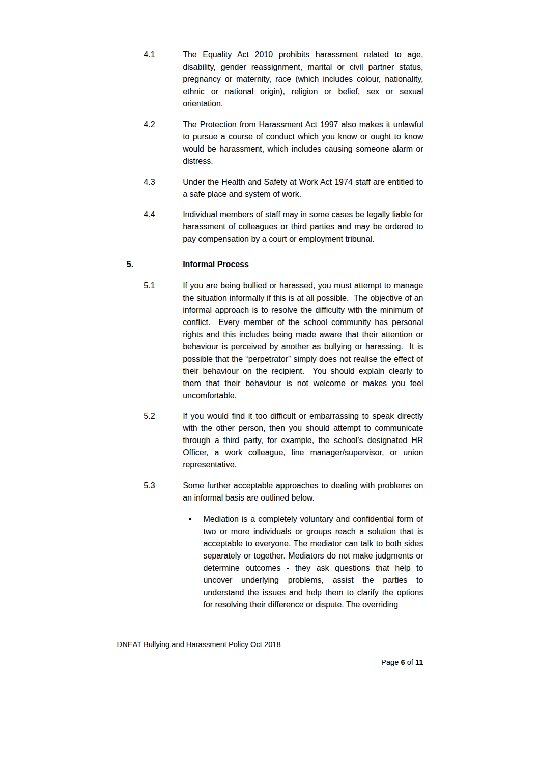4.1
The Equality Act 2010 prohibits harassment related to age, disability, gender reassignment, marital or civil partner status, pregnancy or maternity, race (which includes colour, nationality, ethnic or national origin), religion or belief, sex or sexual orientation.
4.2
The Protection from Harassment Act 1997 also makes it unlawful to pursue a course of conduct which you know or ought to know would be harassment, which includes causing someone alarm or distress.
4.3
Under the Health and Safety at Work Act 1974 staff are entitled to a safe place and system of work.
4.4
Individual members of staff may in some cases be legally liable for harassment of colleagues or third parties and may be ordered to pay compensation by a court or employment tribunal.
5.
Informal Process
5.1
If you are being bullied or harassed, you must attempt to manage the situation informally if this is at all possible. The objective of an informal approach is to resolve the difficulty with the minimum of conflict. Every member of the school community has personal rights and this includes being made aware that their attention or behaviour is perceived by another as bullying or harassing. It is possible that the “perpetrator” simply does not realise the effect of their behaviour on the recipient. You should explain clearly to them that their behaviour is not welcome or makes you feel uncomfortable.
5.2
If you would find it too difficult or embarrassing to speak directly with the other person, then you should attempt to communicate through a third party, for example, the school’s designated HR Officer, a work colleague, line manager/supervisor, or union representative.
5.3
Some further acceptable approaches to dealing with problems on an informal basis are outlined below.
•
Mediation is a completely voluntary and confidential form of two or more individuals or groups reach a solution that is acceptable to everyone. The mediator can talk to both sides separately or together. Mediators do not make judgments or determine outcomes - they ask questions that help to uncover underlying problems, assist the parties to understand the issues and help them to clarify the options for resolving their difference or dispute. The overriding
DNEAT Bullying and Harassment Policy Oct 2018
Page 6 of 11